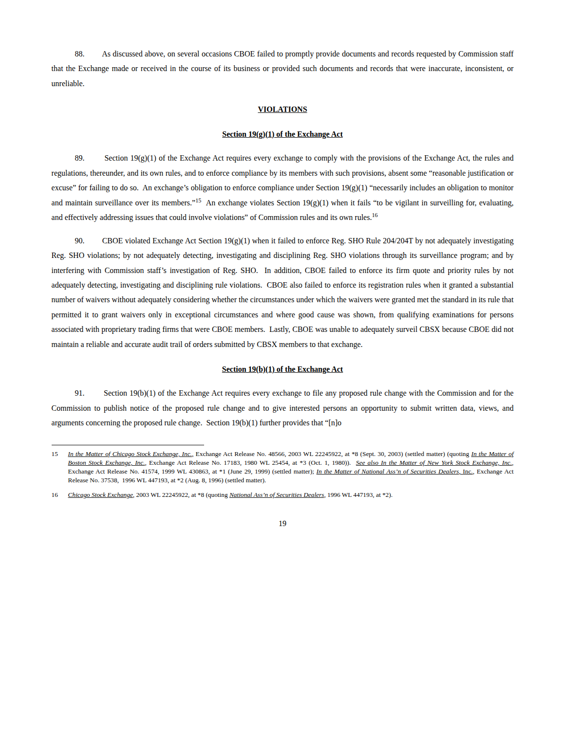88. As discussed above, on several occasions CBOE failed to promptly provide documents and records requested by Commission staff that the Exchange made or received in the course of its business or provided such documents and records that were inaccurate, inconsistent, or unreliable.
VIOLATIONS
Section 19(g)(1) of the Exchange Act
89. Section 19(g)(1) of the Exchange Act requires every exchange to comply with the provisions of the Exchange Act, the rules and regulations, thereunder, and its own rules, and to enforce compliance by its members with such provisions, absent some “reasonable justification or excuse” for failing to do so. An exchange’s obligation to enforce compliance under Section 19(g)(1) “necessarily includes an obligation to monitor and maintain surveillance over its members.”15 An exchange violates Section 19(g)(1) when it fails “to be vigilant in surveilling for, evaluating, and effectively addressing issues that could involve violations” of Commission rules and its own rules.16
90. CBOE violated Exchange Act Section 19(g)(1) when it failed to enforce Reg. SHO Rule 204/204T by not adequately investigating Reg. SHO violations; by not adequately detecting, investigating and disciplining Reg. SHO violations through its surveillance program; and by interfering with Commission staff’s investigation of Reg. SHO. In addition, CBOE failed to enforce its firm quote and priority rules by not adequately detecting, investigating and disciplining rule violations. CBOE also failed to enforce its registration rules when it granted a substantial number of waivers without adequately considering whether the circumstances under which the waivers were granted met the standard in its rule that permitted it to grant waivers only in exceptional circumstances and where good cause was shown, from qualifying examinations for persons associated with proprietary trading firms that were CBOE members. Lastly, CBOE was unable to adequately surveil CBSX because CBOE did not maintain a reliable and accurate audit trail of orders submitted by CBSX members to that exchange.
Section 19(b)(1) of the Exchange Act
91. Section 19(b)(1) of the Exchange Act requires every exchange to file any proposed rule change with the Commission and for the Commission to publish notice of the proposed rule change and to give interested persons an opportunity to submit written data, views, and arguments concerning the proposed rule change. Section 19(b)(1) further provides that “[n]o
15 In the Matter of Chicago Stock Exchange, Inc., Exchange Act Release No. 48566, 2003 WL 22245922, at *8 (Sept. 30, 2003) (settled matter) (quoting In the Matter of Boston Stock Exchange, Inc., Exchange Act Release No. 17183, 1980 WL 25454, at *3 (Oct. 1, 1980)). See also In the Matter of New York Stock Exchange, Inc., Exchange Act Release No. 41574, 1999 WL 430863, at *1 (June 29, 1999) (settled matter); In the Matter of National Ass’n of Securities Dealers, Inc., Exchange Act Release No. 37538, 1996 WL 447193, at *2 (Aug. 8, 1996) (settled matter).
16 Chicago Stock Exchange, 2003 WL 22245922, at *8 (quoting National Ass’n of Securities Dealers, 1996 WL 447193, at *2).
19